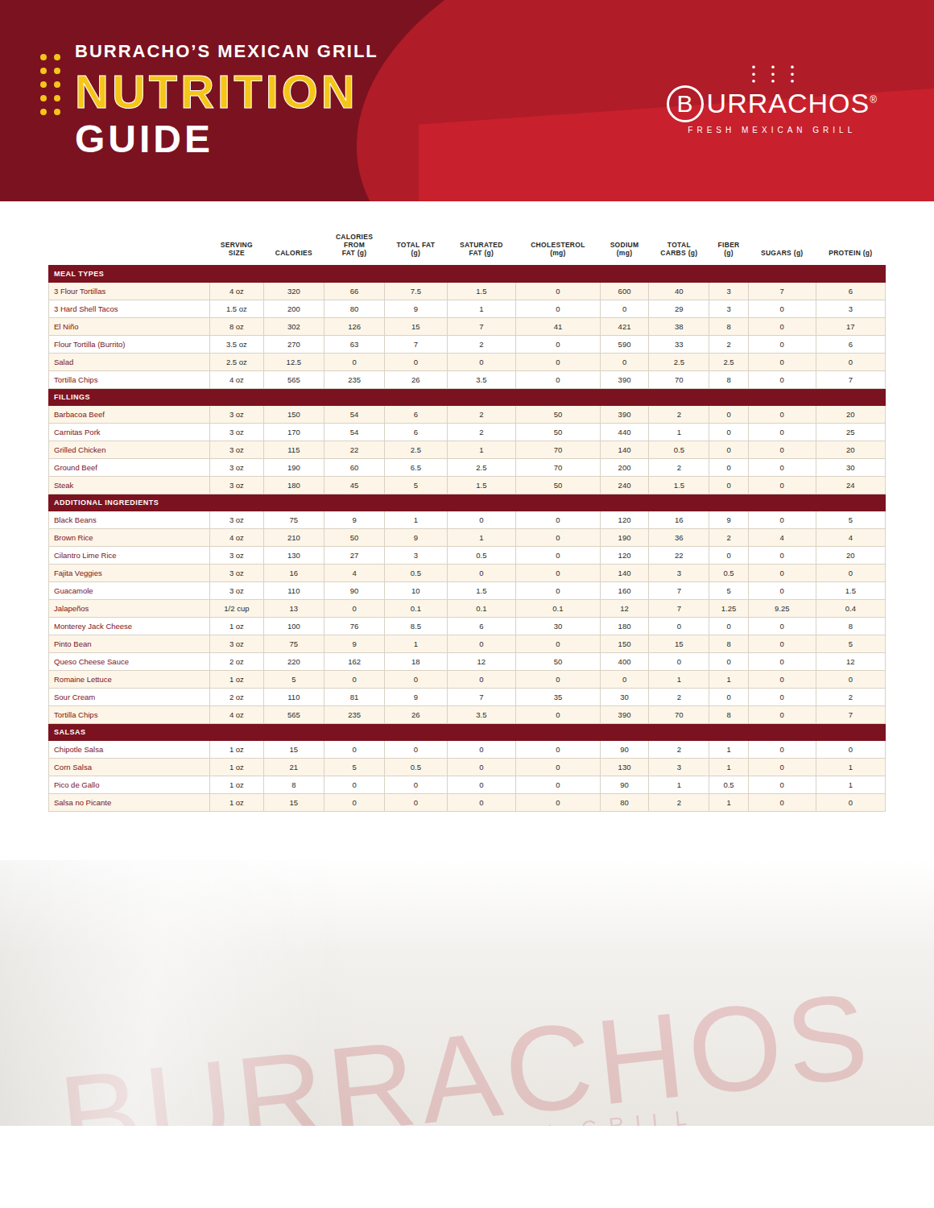BURRACHO’S MEXICAN GRILL
NUTRITION
GUIDE
︙︙︙
B URRACHOS®
FRESH MEXICAN GRILL
| | SERVING SIZE | CALORIES | CALORIES FROM FAT (g) | TOTAL FAT (g) | SATURATED FAT (g) | CHOLESTEROL (mg) | SODIUM (mg) | TOTAL CARBS (g) | FIBER (g) | SUGARS (g) | PROTEIN (g) |
| --- | --- | --- | --- | --- | --- | --- | --- | --- | --- | --- | --- |
| MEAL TYPES |
| 3 Flour Tortillas | 4 oz | 320 | 66 | 7.5 | 1.5 | 0 | 600 | 40 | 3 | 7 | 6 |
| 3 Hard Shell Tacos | 1.5 oz | 200 | 80 | 9 | 1 | 0 | 0 | 29 | 3 | 0 | 3 |
| El Niño | 8 oz | 302 | 126 | 15 | 7 | 41 | 421 | 38 | 8 | 0 | 17 |
| Flour Tortilla (Burrito) | 3.5 oz | 270 | 63 | 7 | 2 | 0 | 590 | 33 | 2 | 0 | 6 |
| Salad | 2.5 oz | 12.5 | 0 | 0 | 0 | 0 | 0 | 2.5 | 2.5 | 0 | 0 |
| Tortilla Chips | 4 oz | 565 | 235 | 26 | 3.5 | 0 | 390 | 70 | 8 | 0 | 7 |
| FILLINGS |
| Barbacoa Beef | 3 oz | 150 | 54 | 6 | 2 | 50 | 390 | 2 | 0 | 0 | 20 |
| Carnitas Pork | 3 oz | 170 | 54 | 6 | 2 | 50 | 440 | 1 | 0 | 0 | 25 |
| Grilled Chicken | 3 oz | 115 | 22 | 2.5 | 1 | 70 | 140 | 0.5 | 0 | 0 | 20 |
| Ground Beef | 3 oz | 190 | 60 | 6.5 | 2.5 | 70 | 200 | 2 | 0 | 0 | 30 |
| Steak | 3 oz | 180 | 45 | 5 | 1.5 | 50 | 240 | 1.5 | 0 | 0 | 24 |
| ADDITIONAL INGREDIENTS |
| Black Beans | 3 oz | 75 | 9 | 1 | 0 | 0 | 120 | 16 | 9 | 0 | 5 |
| Brown Rice | 4 oz | 210 | 50 | 9 | 1 | 0 | 190 | 36 | 2 | 4 | 4 |
| Cilantro Lime Rice | 3 oz | 130 | 27 | 3 | 0.5 | 0 | 120 | 22 | 0 | 0 | 20 |
| Fajita Veggies | 3 oz | 16 | 4 | 0.5 | 0 | 0 | 140 | 3 | 0.5 | 0 | 0 |
| Guacamole | 3 oz | 110 | 90 | 10 | 1.5 | 0 | 160 | 7 | 5 | 0 | 1.5 |
| Jalapeños | 1/2 cup | 13 | 0 | 0.1 | 0.1 | 0.1 | 12 | 7 | 1.25 | 9.25 | 0.4 |
| Monterey Jack Cheese | 1 oz | 100 | 76 | 8.5 | 6 | 30 | 180 | 0 | 0 | 0 | 8 |
| Pinto Bean | 3 oz | 75 | 9 | 1 | 0 | 0 | 150 | 15 | 8 | 0 | 5 |
| Queso Cheese Sauce | 2 oz | 220 | 162 | 18 | 12 | 50 | 400 | 0 | 0 | 0 | 12 |
| Romaine Lettuce | 1 oz | 5 | 0 | 0 | 0 | 0 | 0 | 1 | 1 | 0 | 0 |
| Sour Cream | 2 oz | 110 | 81 | 9 | 7 | 35 | 30 | 2 | 0 | 0 | 2 |
| Tortilla Chips | 4 oz | 565 | 235 | 26 | 3.5 | 0 | 390 | 70 | 8 | 0 | 7 |
| SALSAS |
| Chipotle Salsa | 1 oz | 15 | 0 | 0 | 0 | 0 | 90 | 2 | 1 | 0 | 0 |
| Corn Salsa | 1 oz | 21 | 5 | 0.5 | 0 | 0 | 130 | 3 | 1 | 0 | 1 |
| Pico de Gallo | 1 oz | 8 | 0 | 0 | 0 | 0 | 90 | 1 | 0.5 | 0 | 1 |
| Salsa no Picante | 1 oz | 15 | 0 | 0 | 0 | 0 | 80 | 2 | 1 | 0 | 0 |
BURRACHOSFRESH MEXICAN GRILL